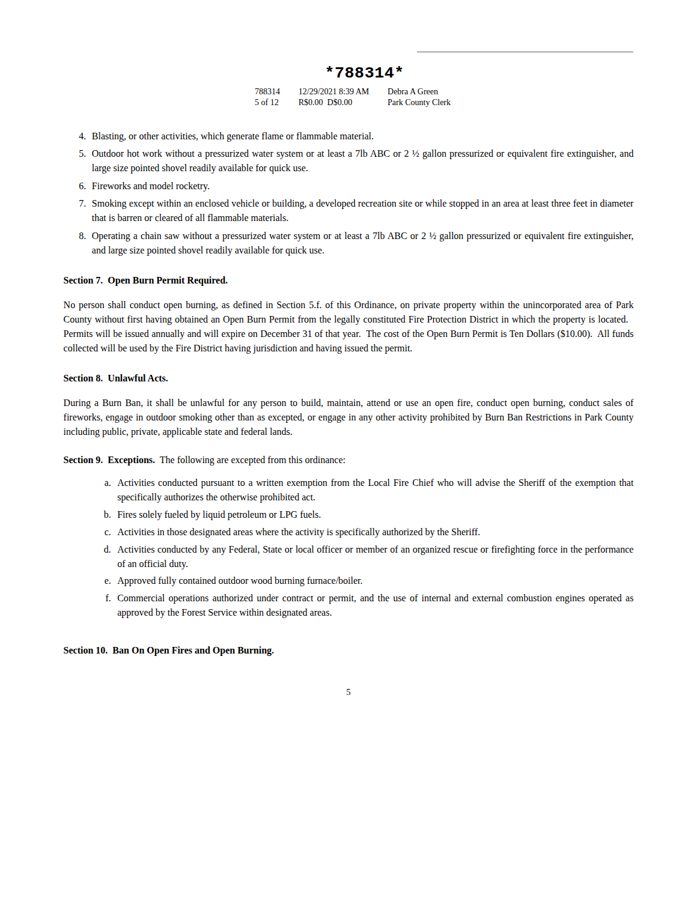*788314*
788314
5 of 12
12/29/2021 8:39 AM
R$0.00 D$0.00
Debra A Green
Park County Clerk
Blasting, or other activities, which generate flame or flammable material.
Outdoor hot work without a pressurized water system or at least a 7lb ABC or 2 ½ gallon pressurized or equivalent fire extinguisher, and large size pointed shovel readily available for quick use.
Fireworks and model rocketry.
Smoking except within an enclosed vehicle or building, a developed recreation site or while stopped in an area at least three feet in diameter that is barren or cleared of all flammable materials.
Operating a chain saw without a pressurized water system or at least a 7lb ABC or 2 ½ gallon pressurized or equivalent fire extinguisher, and large size pointed shovel readily available for quick use.
Section 7. Open Burn Permit Required.
No person shall conduct open burning, as defined in Section 5.f. of this Ordinance, on private property within the unincorporated area of Park County without first having obtained an Open Burn Permit from the legally constituted Fire Protection District in which the property is located. Permits will be issued annually and will expire on December 31 of that year. The cost of the Open Burn Permit is Ten Dollars ($10.00). All funds collected will be used by the Fire District having jurisdiction and having issued the permit.
Section 8. Unlawful Acts.
During a Burn Ban, it shall be unlawful for any person to build, maintain, attend or use an open fire, conduct open burning, conduct sales of fireworks, engage in outdoor smoking other than as excepted, or engage in any other activity prohibited by Burn Ban Restrictions in Park County including public, private, applicable state and federal lands.
Section 9. Exceptions. The following are excepted from this ordinance:
Activities conducted pursuant to a written exemption from the Local Fire Chief who will advise the Sheriff of the exemption that specifically authorizes the otherwise prohibited act.
Fires solely fueled by liquid petroleum or LPG fuels.
Activities in those designated areas where the activity is specifically authorized by the Sheriff.
Activities conducted by any Federal, State or local officer or member of an organized rescue or firefighting force in the performance of an official duty.
Approved fully contained outdoor wood burning furnace/boiler.
Commercial operations authorized under contract or permit, and the use of internal and external combustion engines operated as approved by the Forest Service within designated areas.
Section 10. Ban On Open Fires and Open Burning.
5